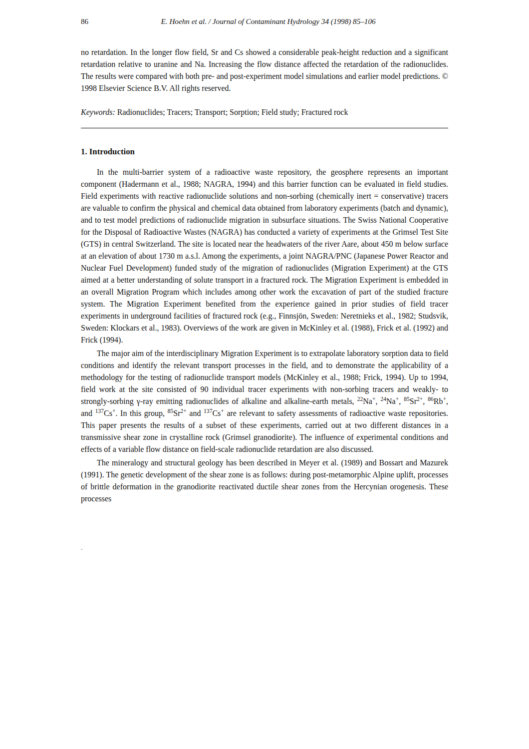86 E. Hoehn et al. / Journal of Contaminant Hydrology 34 (1998) 85–106
no retardation. In the longer flow field, Sr and Cs showed a considerable peak-height reduction and a significant retardation relative to uranine and Na. Increasing the flow distance affected the retardation of the radionuclides. The results were compared with both pre- and post-experiment model simulations and earlier model predictions. © 1998 Elsevier Science B.V. All rights reserved.
Keywords: Radionuclides; Tracers; Transport; Sorption; Field study; Fractured rock
1. Introduction
In the multi-barrier system of a radioactive waste repository, the geosphere represents an important component (Hadermann et al., 1988; NAGRA, 1994) and this barrier function can be evaluated in field studies. Field experiments with reactive radionuclide solutions and non-sorbing (chemically inert = conservative) tracers are valuable to confirm the physical and chemical data obtained from laboratory experiments (batch and dynamic), and to test model predictions of radionuclide migration in subsurface situations. The Swiss National Cooperative for the Disposal of Radioactive Wastes (NAGRA) has conducted a variety of experiments at the Grimsel Test Site (GTS) in central Switzerland. The site is located near the headwaters of the river Aare, about 450 m below surface at an elevation of about 1730 m a.s.l. Among the experiments, a joint NAGRA/PNC (Japanese Power Reactor and Nuclear Fuel Development) funded study of the migration of radionuclides (Migration Experiment) at the GTS aimed at a better understanding of solute transport in a fractured rock. The Migration Experiment is embedded in an overall Migration Program which includes among other work the excavation of part of the studied fracture system. The Migration Experiment benefited from the experience gained in prior studies of field tracer experiments in underground facilities of fractured rock (e.g., Finnsjön, Sweden: Neretnieks et al., 1982; Studsvik, Sweden: Klockars et al., 1983). Overviews of the work are given in McKinley et al. (1988), Frick et al. (1992) and Frick (1994).
The major aim of the interdisciplinary Migration Experiment is to extrapolate laboratory sorption data to field conditions and identify the relevant transport processes in the field, and to demonstrate the applicability of a methodology for the testing of radionuclide transport models (McKinley et al., 1988; Frick, 1994). Up to 1994, field work at the site consisted of 90 individual tracer experiments with non-sorbing tracers and weakly- to strongly-sorbing γ-ray emitting radionuclides of alkaline and alkaline-earth metals, 22Na+, 24Na+, 85Sr2+, 86Rb+, and 137Cs+. In this group, 85Sr2+ and 137Cs+ are relevant to safety assessments of radioactive waste repositories. This paper presents the results of a subset of these experiments, carried out at two different distances in a transmissive shear zone in crystalline rock (Grimsel granodiorite). The influence of experimental conditions and effects of a variable flow distance on field-scale radionuclide retardation are also discussed.
The mineralogy and structural geology has been described in Meyer et al. (1989) and Bossart and Mazurek (1991). The genetic development of the shear zone is as follows: during post-metamorphic Alpine uplift, processes of brittle deformation in the granodiorite reactivated ductile shear zones from the Hercynian orogenesis. These processes
.